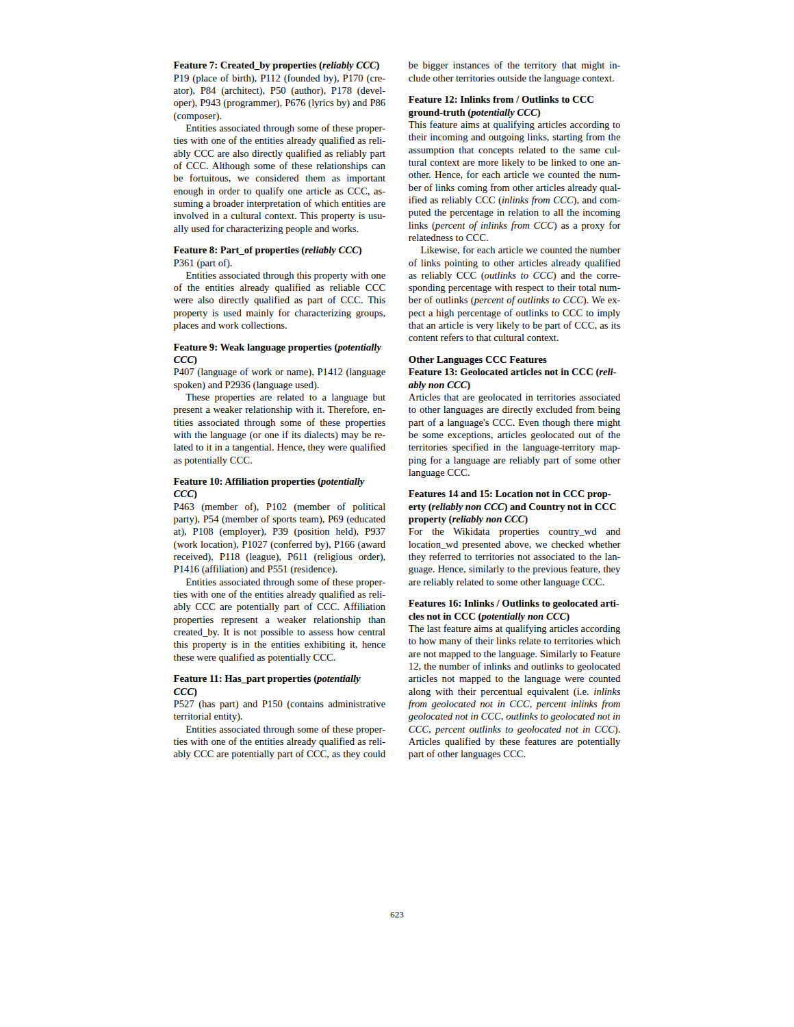Feature 7: Created_by properties (reliably CCC)
P19 (place of birth), P112 (founded by), P170 (creator), P84 (architect), P50 (author), P178 (developer), P943 (programmer), P676 (lyrics by) and P86 (composer).
Entities associated through some of these properties with one of the entities already qualified as reliably CCC are also directly qualified as reliably part of CCC. Although some of these relationships can be fortuitous, we considered them as important enough in order to qualify one article as CCC, assuming a broader interpretation of which entities are involved in a cultural context. This property is usually used for characterizing people and works.
Feature 8: Part_of properties (reliably CCC)
P361 (part of).
Entities associated through this property with one of the entities already qualified as reliable CCC were also directly qualified as part of CCC. This property is used mainly for characterizing groups, places and work collections.
Feature 9: Weak language properties (potentially CCC)
P407 (language of work or name), P1412 (language spoken) and P2936 (language used).
These properties are related to a language but present a weaker relationship with it. Therefore, entities associated through some of these properties with the language (or one if its dialects) may be related to it in a tangential. Hence, they were qualified as potentially CCC.
Feature 10: Affiliation properties (potentially CCC)
P463 (member of), P102 (member of political party), P54 (member of sports team), P69 (educated at), P108 (employer), P39 (position held), P937 (work location), P1027 (conferred by), P166 (award received), P118 (league), P611 (religious order), P1416 (affiliation) and P551 (residence).
Entities associated through some of these properties with one of the entities already qualified as reliably CCC are potentially part of CCC. Affiliation properties represent a weaker relationship than created_by. It is not possible to assess how central this property is in the entities exhibiting it, hence these were qualified as potentially CCC.
Feature 11: Has_part properties (potentially CCC)
P527 (has part) and P150 (contains administrative territorial entity).
Entities associated through some of these properties with one of the entities already qualified as reliably CCC are potentially part of CCC, as they could be bigger instances of the territory that might include other territories outside the language context.
Feature 12: Inlinks from / Outlinks to CCC ground-truth (potentially CCC)
This feature aims at qualifying articles according to their incoming and outgoing links, starting from the assumption that concepts related to the same cultural context are more likely to be linked to one another. Hence, for each article we counted the number of links coming from other articles already qualified as reliably CCC (inlinks from CCC), and computed the percentage in relation to all the incoming links (percent of inlinks from CCC) as a proxy for relatedness to CCC.
Likewise, for each article we counted the number of links pointing to other articles already qualified as reliably CCC (outlinks to CCC) and the corresponding percentage with respect to their total number of outlinks (percent of outlinks to CCC). We expect a high percentage of outlinks to CCC to imply that an article is very likely to be part of CCC, as its content refers to that cultural context.
Other Languages CCC Features
Feature 13: Geolocated articles not in CCC (reliably non CCC)
Articles that are geolocated in territories associated to other languages are directly excluded from being part of a language's CCC. Even though there might be some exceptions, articles geolocated out of the territories specified in the language-territory mapping for a language are reliably part of some other language CCC.
Features 14 and 15: Location not in CCC property (reliably non CCC) and Country not in CCC property (reliably non CCC)
For the Wikidata properties country_wd and location_wd presented above, we checked whether they referred to territories not associated to the language. Hence, similarly to the previous feature, they are reliably related to some other language CCC.
Features 16: Inlinks / Outlinks to geolocated articles not in CCC (potentially non CCC)
The last feature aims at qualifying articles according to how many of their links relate to territories which are not mapped to the language. Similarly to Feature 12, the number of inlinks and outlinks to geolocated articles not mapped to the language were counted along with their percentual equivalent (i.e. inlinks from geolocated not in CCC, percent inlinks from geolocated not in CCC, outlinks to geolocated not in CCC, percent outlinks to geolocated not in CCC). Articles qualified by these features are potentially part of other languages CCC.
623